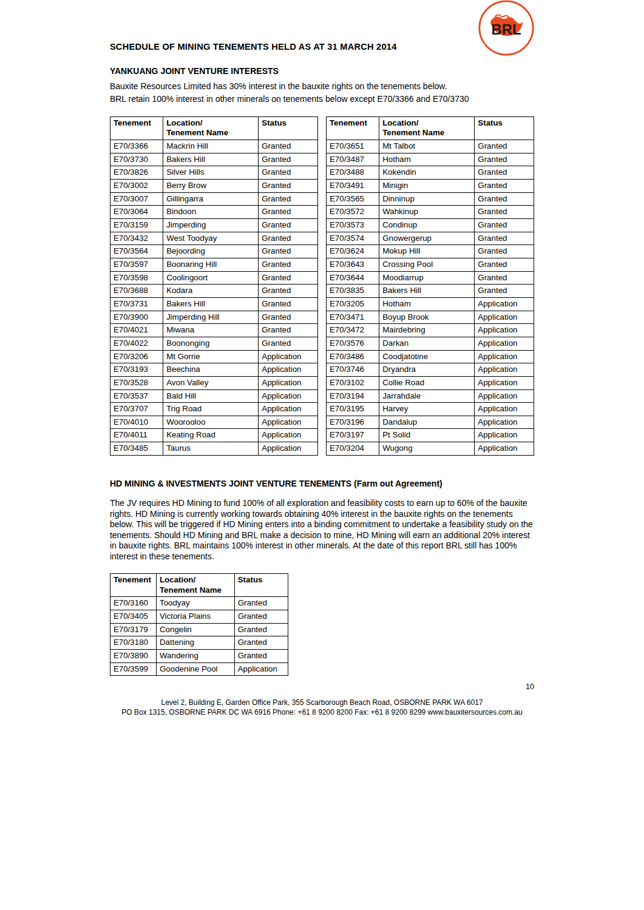BRL
SCHEDULE OF MINING TENEMENTS HELD AS AT 31 MARCH 2014
YANKUANG JOINT VENTURE INTERESTS
Bauxite Resources Limited has 30% interest in the bauxite rights on the tenements below.
BRL retain 100% interest in other minerals on tenements below except E70/3366 and E70/3730
| Tenement | Location/ Tenement Name | Status | | Tenement | Location/ Tenement Name | Status |
| --- | --- | --- | --- | --- | --- | --- |
| E70/3366 | Mackrin Hill | Granted | | E70/3651 | Mt Talbot | Granted |
| E70/3730 | Bakers Hill | Granted | | E70/3487 | Hotham | Granted |
| E70/3826 | Silver Hills | Granted | | E70/3488 | Kokendin | Granted |
| E70/3002 | Berry Brow | Granted | | E70/3491 | Minigin | Granted |
| E70/3007 | Gillingarra | Granted | | E70/3565 | Dinninup | Granted |
| E70/3064 | Bindoon | Granted | | E70/3572 | Wahkinup | Granted |
| E70/3159 | Jimperding | Granted | | E70/3573 | Condinup | Granted |
| E70/3432 | West Toodyay | Granted | | E70/3574 | Gnowergerup | Granted |
| E70/3564 | Bejoording | Granted | | E70/3624 | Mokup Hill | Granted |
| E70/3597 | Boonaring Hill | Granted | | E70/3643 | Crossing Pool | Granted |
| E70/3598 | Coolingoort | Granted | | E70/3644 | Moodiarrup | Granted |
| E70/3688 | Kodara | Granted | | E70/3835 | Bakers Hill | Granted |
| E70/3731 | Bakers Hill | Granted | | E70/3205 | Hotham | Application |
| E70/3900 | Jimperding Hill | Granted | | E70/3471 | Boyup Brook | Application |
| E70/4021 | Miwana | Granted | | E70/3472 | Mairdebring | Application |
| E70/4022 | Boononging | Granted | | E70/3576 | Darkan | Application |
| E70/3206 | Mt Gorrie | Application | | E70/3486 | Coodjatotine | Application |
| E70/3193 | Beechina | Application | | E70/3746 | Dryandra | Application |
| E70/3528 | Avon Valley | Application | | E70/3102 | Collie Road | Application |
| E70/3537 | Bald Hill | Application | | E70/3194 | Jarrahdale | Application |
| E70/3707 | Trig Road | Application | | E70/3195 | Harvey | Application |
| E70/4010 | Woorooloo | Application | | E70/3196 | Dandalup | Application |
| E70/4011 | Keating Road | Application | | E70/3197 | Pt Solid | Application |
| E70/3485 | Taurus | Application | | E70/3204 | Wugong | Application |
HD MINING & INVESTMENTS JOINT VENTURE TENEMENTS (Farm out Agreement)
The JV requires HD Mining to fund 100% of all exploration and feasibility costs to earn up to 60% of the bauxite rights. HD Mining is currently working towards obtaining 40% interest in the bauxite rights on the tenements below. This will be triggered if HD Mining enters into a binding commitment to undertake a feasibility study on the tenements. Should HD Mining and BRL make a decision to mine, HD Mining will earn an additional 20% interest in bauxite rights. BRL maintains 100% interest in other minerals. At the date of this report BRL still has 100% interest in these tenements.
| Tenement | Location/ Tenement Name | Status |
| --- | --- | --- |
| E70/3160 | Toodyay | Granted |
| E70/3405 | Victoria Plains | Granted |
| E70/3179 | Congelin | Granted |
| E70/3180 | Dattening | Granted |
| E70/3890 | Wandering | Granted |
| E70/3599 | Goodenine Pool | Application |
10
Level 2, Building E, Garden Office Park, 355 Scarborough Beach Road, OSBORNE PARK WA 6017
PO Box 1315, OSBORNE PARK DC WA 6916 Phone: +61 8 9200 8200 Fax: +61 8 9200 8299 www.bauxitersources.com.au